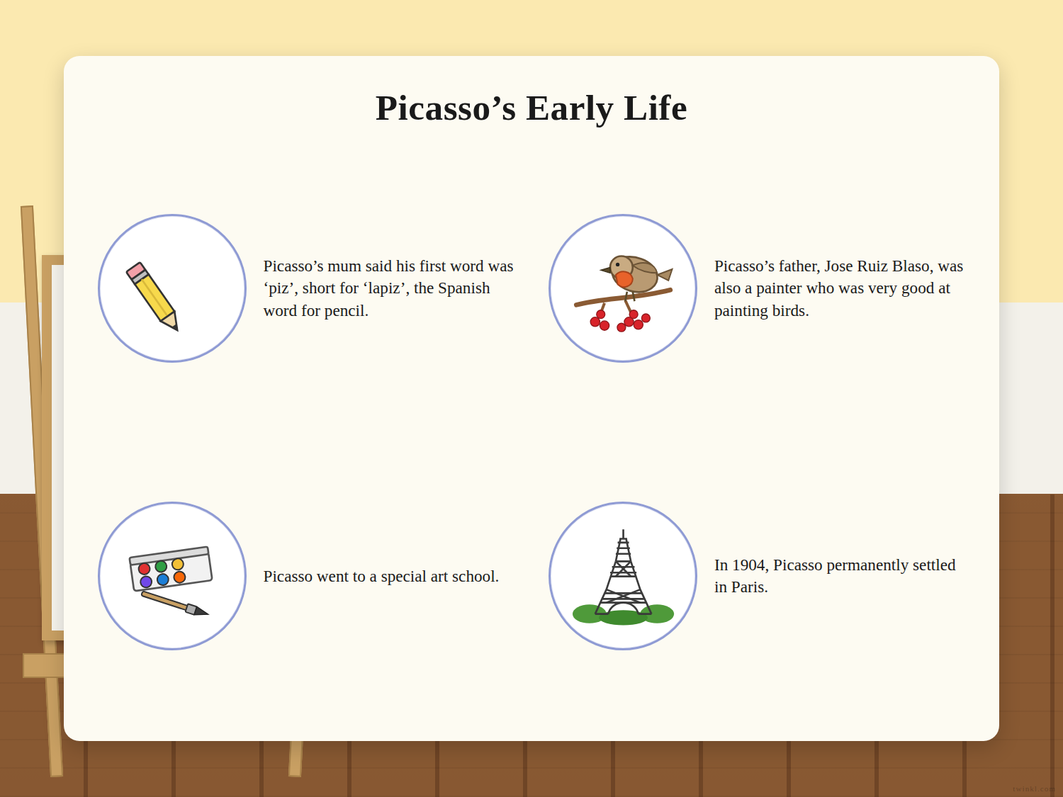Picasso’s Early Life
Picasso’s mum said his first word was ‘piz’, short for ‘lapiz’, the Spanish word for pencil.
Picasso’s father, Jose Ruiz Blaso, was also a painter who was very good at painting birds.
Picasso went to a special art school.
In 1904, Picasso permanently settled in Paris.
twinkl.com